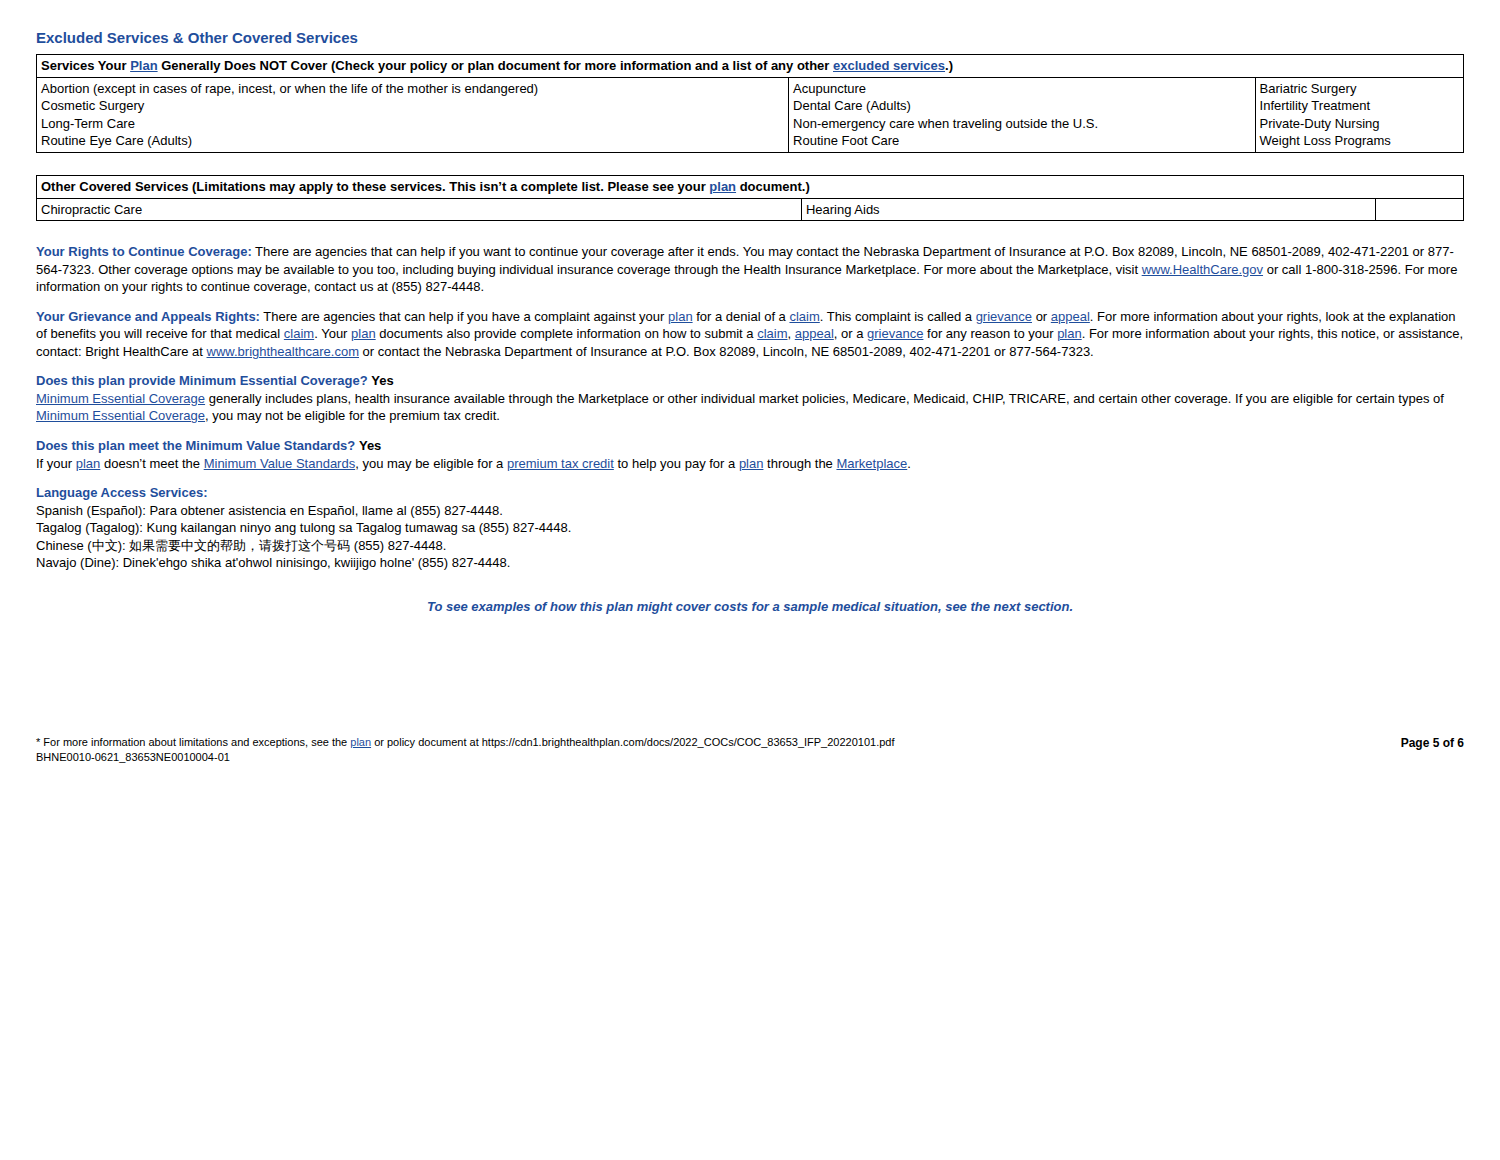Excluded Services & Other Covered Services
| Services Your Plan Generally Does NOT Cover (Check your policy or plan document for more information and a list of any other excluded services .) |
| --- |
| Abortion (except in cases of rape, incest, or when the life of the mother is endangered) Cosmetic Surgery Long-Term Care Routine Eye Care (Adults) | Acupuncture Dental Care (Adults) Non-emergency care when traveling outside the U.S. Routine Foot Care | Bariatric Surgery Infertility Treatment Private-Duty Nursing Weight Loss Programs |
| Other Covered Services (Limitations may apply to these services. This isn’t a complete list. Please see your plan document.) |
| --- |
| Chiropractic Care | Hearing Aids | |
Your Rights to Continue Coverage: There are agencies that can help if you want to continue your coverage after it ends. You may contact the Nebraska Department of Insurance at P.O. Box 82089, Lincoln, NE 68501-2089, 402-471-2201 or 877-564-7323. Other coverage options may be available to you too, including buying individual insurance coverage through the Health Insurance Marketplace. For more about the Marketplace, visit www.HealthCare.gov or call 1-800-318-2596. For more information on your rights to continue coverage, contact us at (855) 827-4448.
Your Grievance and Appeals Rights: There are agencies that can help if you have a complaint against your plan for a denial of a claim. This complaint is called a grievance or appeal. For more information about your rights, look at the explanation of benefits you will receive for that medical claim. Your plan documents also provide complete information on how to submit a claim, appeal, or a grievance for any reason to your plan. For more information about your rights, this notice, or assistance, contact: Bright HealthCare at www.brighthealthcare.com or contact the Nebraska Department of Insurance at P.O. Box 82089, Lincoln, NE 68501-2089, 402-471-2201 or 877-564-7323.
Does this plan provide Minimum Essential Coverage? Yes
Minimum Essential Coverage generally includes plans, health insurance available through the Marketplace or other individual market policies, Medicare, Medicaid, CHIP, TRICARE, and certain other coverage. If you are eligible for certain types of Minimum Essential Coverage, you may not be eligible for the premium tax credit.
Does this plan meet the Minimum Value Standards? Yes
If your plan doesn’t meet the Minimum Value Standards, you may be eligible for a premium tax credit to help you pay for a plan through the Marketplace.
Language Access Services:
Spanish (Español): Para obtener asistencia en Español, llame al (855) 827-4448.
Tagalog (Tagalog): Kung kailangan ninyo ang tulong sa Tagalog tumawag sa (855) 827-4448.
Chinese (中文): 如果需要中文的帮助，请拨打这个号码 (855) 827-4448.
Navajo (Dine): Dinek'ehgo shika at'ohwol ninisingo, kwiijigo holne' (855) 827-4448.
To see examples of how this plan might cover costs for a sample medical situation, see the next section.
Page 5 of 6 * For more information about limitations and exceptions, see the plan or policy document at https://cdn1.brighthealthplan.com/docs/2022_COCs/COC_83653_IFP_20220101.pdf
BHNE0010-0621_83653NE0010004-01